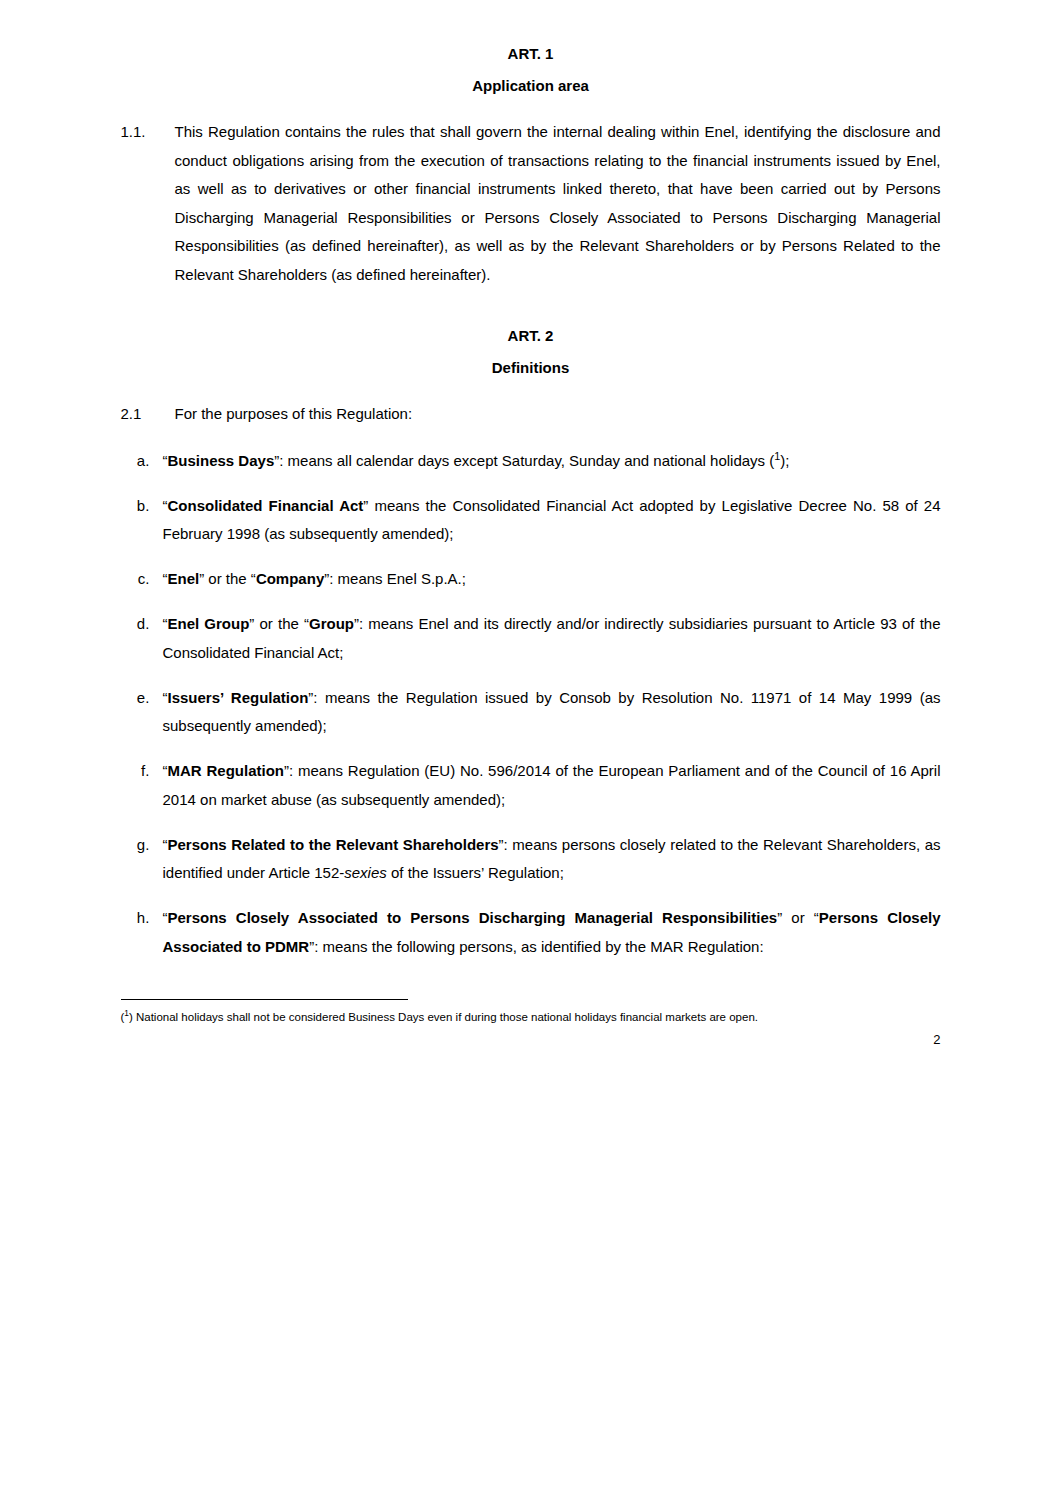ART. 1
Application area
1.1.
This Regulation contains the rules that shall govern the internal dealing within Enel, identifying the disclosure and conduct obligations arising from the execution of transactions relating to the financial instruments issued by Enel, as well as to derivatives or other financial instruments linked thereto, that have been carried out by Persons Discharging Managerial Responsibilities or Persons Closely Associated to Persons Discharging Managerial Responsibilities (as defined hereinafter), as well as by the Relevant Shareholders or by Persons Related to the Relevant Shareholders (as defined hereinafter).
ART. 2
Definitions
2.1
For the purposes of this Regulation:
“Business Days”: means all calendar days except Saturday, Sunday and national holidays (1);
“Consolidated Financial Act” means the Consolidated Financial Act adopted by Legislative Decree No. 58 of 24 February 1998 (as subsequently amended);
“Enel” or the “Company”: means Enel S.p.A.;
“Enel Group” or the “Group”: means Enel and its directly and/or indirectly subsidiaries pursuant to Article 93 of the Consolidated Financial Act;
“Issuers’ Regulation”: means the Regulation issued by Consob by Resolution No. 11971 of 14 May 1999 (as subsequently amended);
“MAR Regulation”: means Regulation (EU) No. 596/2014 of the European Parliament and of the Council of 16 April 2014 on market abuse (as subsequently amended);
“Persons Related to the Relevant Shareholders”: means persons closely related to the Relevant Shareholders, as identified under Article 152-sexies of the Issuers’ Regulation;
“Persons Closely Associated to Persons Discharging Managerial Responsibilities” or “Persons Closely Associated to PDMR”: means the following persons, as identified by the MAR Regulation:
(1) National holidays shall not be considered Business Days even if during those national holidays financial markets are open.
2